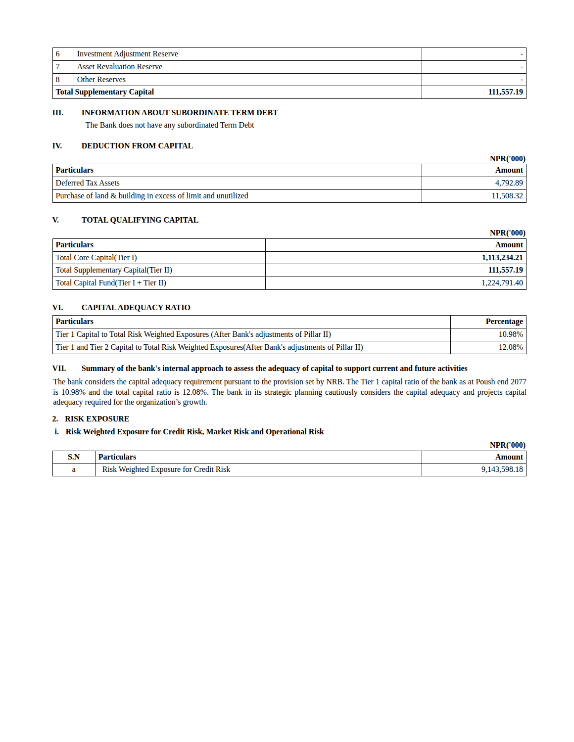| 6 | Investment Adjustment Reserve | - |
| 7 | Asset Revaluation Reserve | - |
| 8 | Other Reserves | - |
| Total Supplementary Capital | 111,557.19 |
| III. | INFORMATION ABOUT SUBORDINATE TERM DEBT |
The Bank does not have any subordinated Term Debt
| IV. | DEDUCTION FROM CAPITAL |
NPR('000)
| Particulars | Amount |
| --- | --- |
| Deferred Tax Assets | 4,792.89 |
| Purchase of land & building in excess of limit and unutilized | 11,508.32 |
| V. | TOTAL QUALIFYING CAPITAL |
NPR('000)
| Particulars | Amount |
| --- | --- |
| Total Core Capital(Tier I) | 1,113,234.21 |
| Total Supplementary Capital(Tier II) | 111,557.19 |
| Total Capital Fund(Tier I + Tier II) | 1,224,791.40 |
| VI. | CAPITAL ADEQUACY RATIO |
| Particulars | Percentage |
| --- | --- |
| Tier 1 Capital to Total Risk Weighted Exposures (After Bank's adjustments of Pillar II) | 10.98% |
| Tier 1 and Tier 2 Capital to Total Risk Weighted Exposures(After Bank's adjustments of Pillar II) | 12.08% |
| VII. | Summary of the bank's internal approach to assess the adequacy of capital to support current and future activities |
The bank considers the capital adequacy requirement pursuant to the provision set by NRB. The Tier 1 capital ratio of the bank as at Poush end 2077 is 10.98% and the total capital ratio is 12.08%. The bank in its strategic planning cautiously considers the capital adequacy and projects capital adequacy required for the organization’s growth.
2. RISK EXPOSURE
i. Risk Weighted Exposure for Credit Risk, Market Risk and Operational Risk
NPR('000)
| S.N | Particulars | Amount |
| --- | --- | --- |
| a | Risk Weighted Exposure for Credit Risk | 9,143,598.18 |